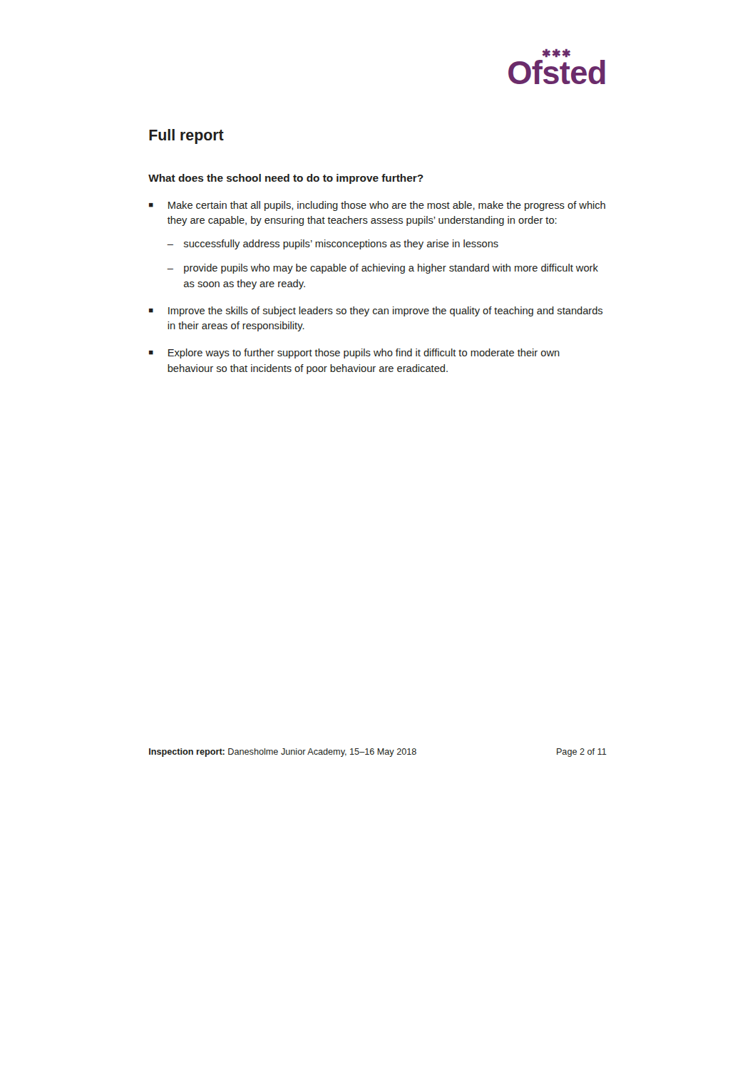✱✱✱
Ofsted
Full report
What does the school need to do to improve further?
Make certain that all pupils, including those who are the most able, make the progress of which they are capable, by ensuring that teachers assess pupils’ understanding in order to:
successfully address pupils’ misconceptions as they arise in lessons
provide pupils who may be capable of achieving a higher standard with more difficult work as soon as they are ready.
Improve the skills of subject leaders so they can improve the quality of teaching and standards in their areas of responsibility.
Explore ways to further support those pupils who find it difficult to moderate their own behaviour so that incidents of poor behaviour are eradicated.
Inspection report: Danesholme Junior Academy, 15–16 May 2018
Page 2 of 11